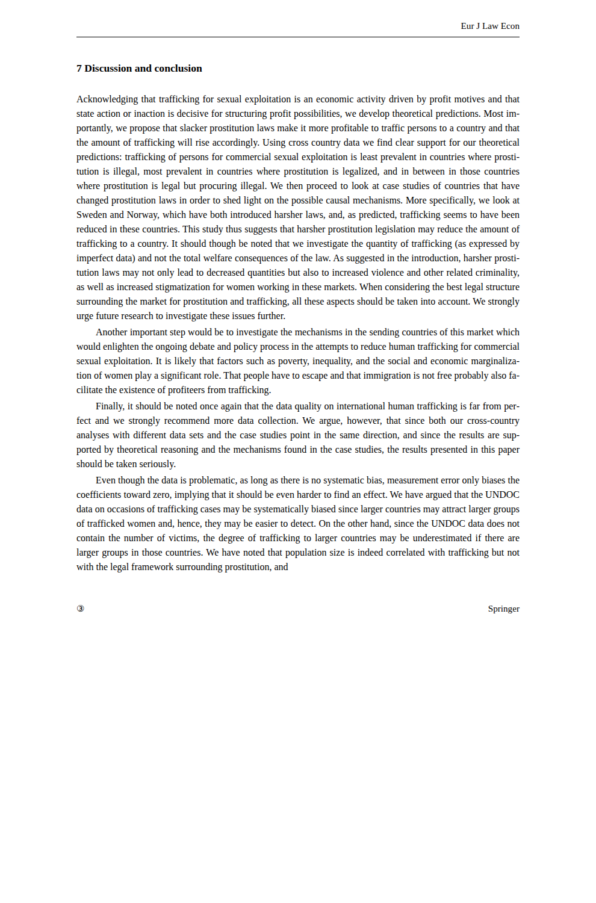Eur J Law Econ
7 Discussion and conclusion
Acknowledging that trafficking for sexual exploitation is an economic activity driven by profit motives and that state action or inaction is decisive for structuring profit possibilities, we develop theoretical predictions. Most importantly, we propose that slacker prostitution laws make it more profitable to traffic persons to a country and that the amount of trafficking will rise accordingly. Using cross country data we find clear support for our theoretical predictions: trafficking of persons for commercial sexual exploitation is least prevalent in countries where prostitution is illegal, most prevalent in countries where prostitution is legalized, and in between in those countries where prostitution is legal but procuring illegal. We then proceed to look at case studies of countries that have changed prostitution laws in order to shed light on the possible causal mechanisms. More specifically, we look at Sweden and Norway, which have both introduced harsher laws, and, as predicted, trafficking seems to have been reduced in these countries. This study thus suggests that harsher prostitution legislation may reduce the amount of trafficking to a country. It should though be noted that we investigate the quantity of trafficking (as expressed by imperfect data) and not the total welfare consequences of the law. As suggested in the introduction, harsher prostitution laws may not only lead to decreased quantities but also to increased violence and other related criminality, as well as increased stigmatization for women working in these markets. When considering the best legal structure surrounding the market for prostitution and trafficking, all these aspects should be taken into account. We strongly urge future research to investigate these issues further.
Another important step would be to investigate the mechanisms in the sending countries of this market which would enlighten the ongoing debate and policy process in the attempts to reduce human trafficking for commercial sexual exploitation. It is likely that factors such as poverty, inequality, and the social and economic marginalization of women play a significant role. That people have to escape and that immigration is not free probably also facilitate the existence of profiteers from trafficking.
Finally, it should be noted once again that the data quality on international human trafficking is far from perfect and we strongly recommend more data collection. We argue, however, that since both our cross-country analyses with different data sets and the case studies point in the same direction, and since the results are supported by theoretical reasoning and the mechanisms found in the case studies, the results presented in this paper should be taken seriously.
Even though the data is problematic, as long as there is no systematic bias, measurement error only biases the coefficients toward zero, implying that it should be even harder to find an effect. We have argued that the UNDOC data on occasions of trafficking cases may be systematically biased since larger countries may attract larger groups of trafficked women and, hence, they may be easier to detect. On the other hand, since the UNDOC data does not contain the number of victims, the degree of trafficking to larger countries may be underestimated if there are larger groups in those countries. We have noted that population size is indeed correlated with trafficking but not with the legal framework surrounding prostitution, and
③ Springer